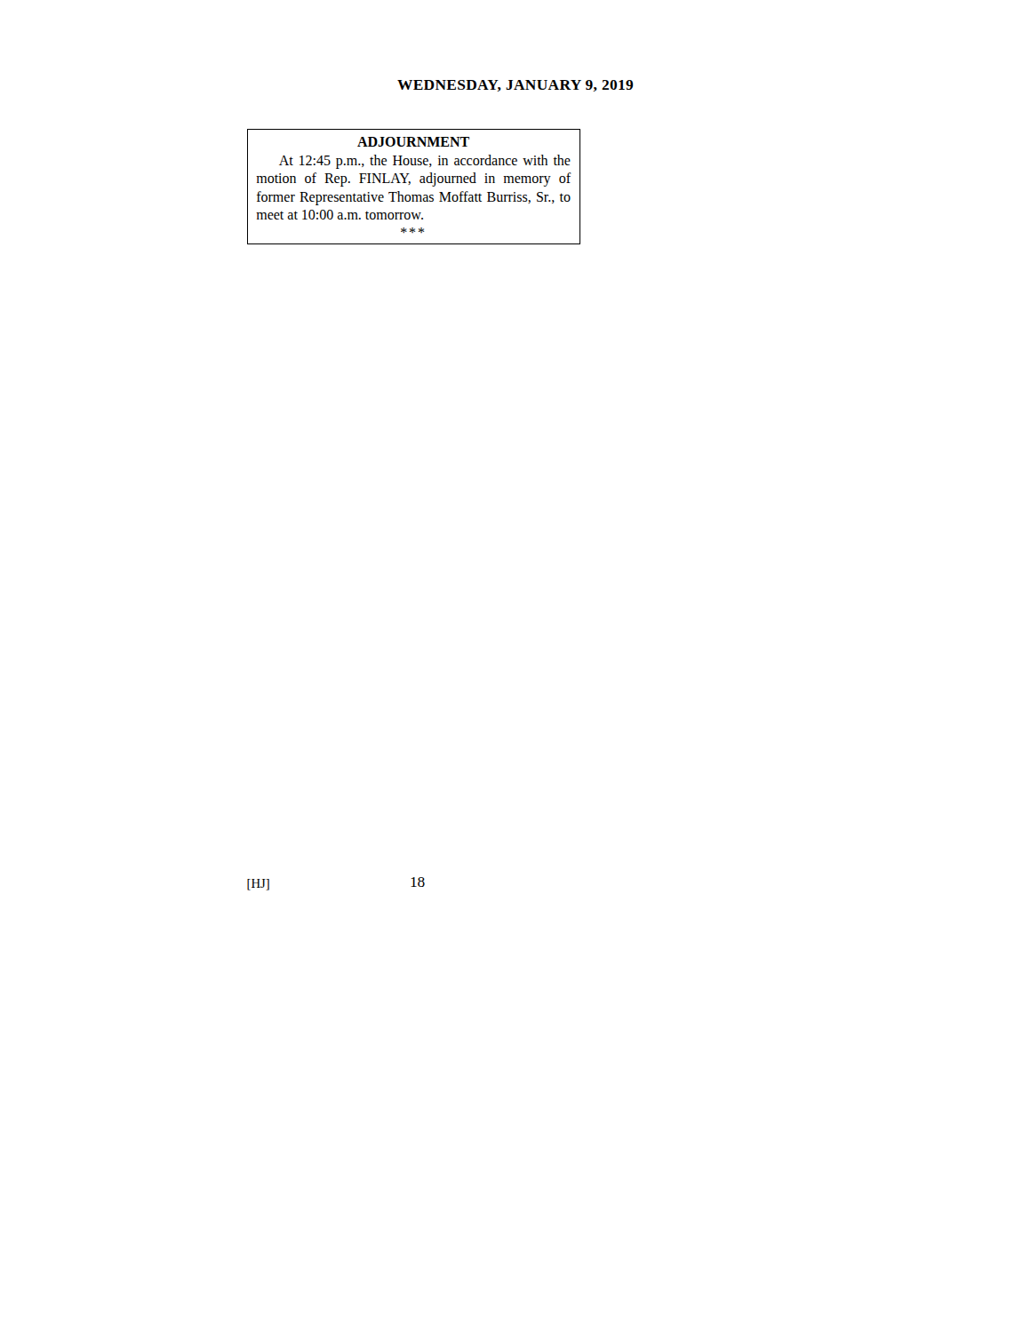WEDNESDAY, JANUARY 9, 2019
ADJOURNMENT
At 12:45 p.m., the House, in accordance with the motion of Rep. FINLAY, adjourned in memory of former Representative Thomas Moffatt Burriss, Sr., to meet at 10:00 a.m. tomorrow.
***
[HJ] 18